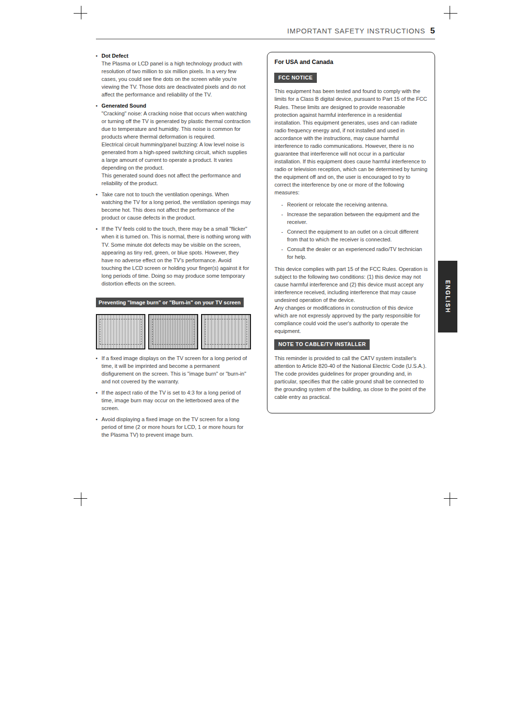IMPORTANT SAFETY INSTRUCTIONS 5
Dot Defect
The Plasma or LCD panel is a high technology product with resolution of two million to six million pixels. In a very few cases, you could see fine dots on the screen while you're viewing the TV. Those dots are deactivated pixels and do not affect the performance and reliability of the TV.
Generated Sound
"Cracking" noise: A cracking noise that occurs when watching or turning off the TV is generated by plastic thermal contraction due to temperature and humidity. This noise is common for products where thermal deformation is required.
Electrical circuit humming/panel buzzing: A low level noise is generated from a high-speed switching circuit, which supplies a large amount of current to operate a product. It varies depending on the product.
This generated sound does not affect the performance and reliability of the product.
Take care not to touch the ventilation openings. When watching the TV for a long period, the ventilation openings may become hot. This does not affect the performance of the product or cause defects in the product.
If the TV feels cold to the touch, there may be a small "flicker" when it is turned on. This is normal, there is nothing wrong with TV. Some minute dot defects may be visible on the screen, appearing as tiny red, green, or blue spots. However, they have no adverse effect on the TV's performance. Avoid touching the LCD screen or holding your finger(s) against it for long periods of time. Doing so may produce some temporary distortion effects on the screen.
Preventing "Image burn" or "Burn-in" on your TV screen
If a fixed image displays on the TV screen for a long period of time, it will be imprinted and become a permanent disfigurement on the screen. This is "image burn" or "burn-in" and not covered by the warranty.
If the aspect ratio of the TV is set to 4:3 for a long period of time, image burn may occur on the letterboxed area of the screen.
Avoid displaying a fixed image on the TV screen for a long period of time (2 or more hours for LCD, 1 or more hours for the Plasma TV) to prevent image burn.
For USA and Canada
FCC NOTICE
This equipment has been tested and found to comply with the limits for a Class B digital device, pursuant to Part 15 of the FCC Rules. These limits are designed to provide reasonable protection against harmful interference in a residential installation. This equipment generates, uses and can radiate radio frequency energy and, if not installed and used in accordance with the instructions, may cause harmful interference to radio communications. However, there is no guarantee that interference will not occur in a particular installation. If this equipment does cause harmful interference to radio or television reception, which can be determined by turning the equipment off and on, the user is encouraged to try to correct the interference by one or more of the following measures:
Reorient or relocate the receiving antenna.
Increase the separation between the equipment and the receiver.
Connect the equipment to an outlet on a circuit different from that to which the receiver is connected.
Consult the dealer or an experienced radio/TV technician for help.
This device complies with part 15 of the FCC Rules. Operation is subject to the following two conditions: (1) this device may not cause harmful interference and (2) this device must accept any interference received, including interference that may cause undesired operation of the device.
Any changes or modifications in construction of this device which are not expressly approved by the party responsible for compliance could void the user's authority to operate the equipment.
NOTE TO CABLE/TV INSTALLER
This reminder is provided to call the CATV system installer's attention to Article 820-40 of the National Electric Code (U.S.A.). The code provides guidelines for proper grounding and, in particular, specifies that the cable ground shall be connected to the grounding system of the building, as close to the point of the cable entry as practical.
ENGLISH